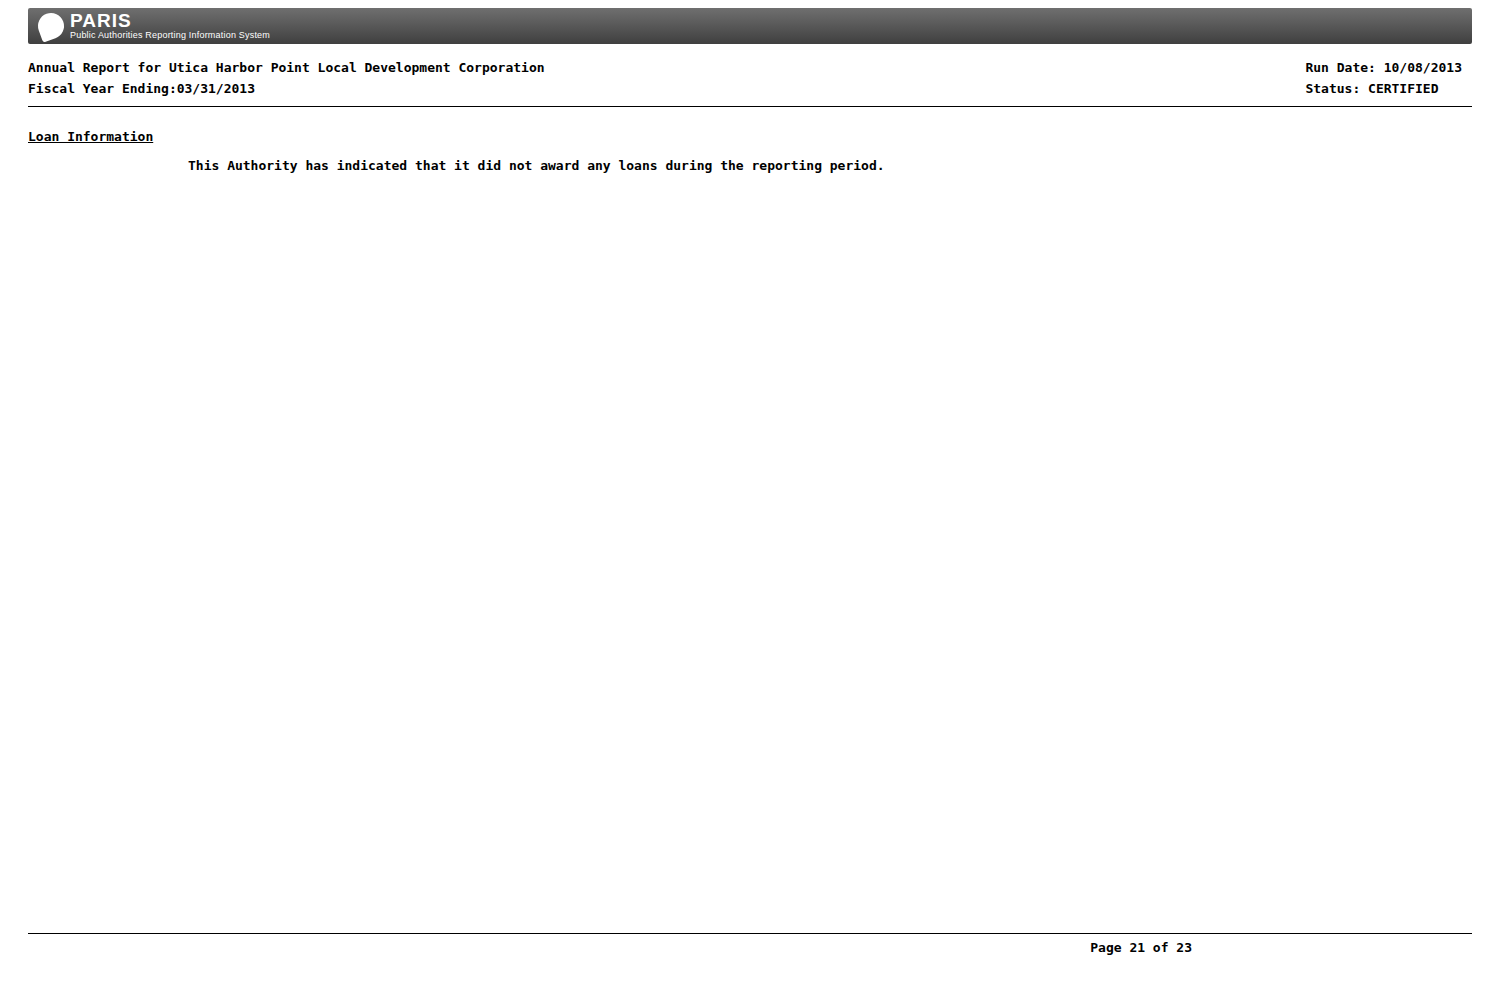PARIS
Public Authorities Reporting Information System
Annual Report for Utica Harbor Point Local Development Corporation
Fiscal Year Ending:03/31/2013
Run Date: 10/08/2013
Status: CERTIFIED
Loan Information
This Authority has indicated that it did not award any loans during the reporting period.
Page 21 of 23